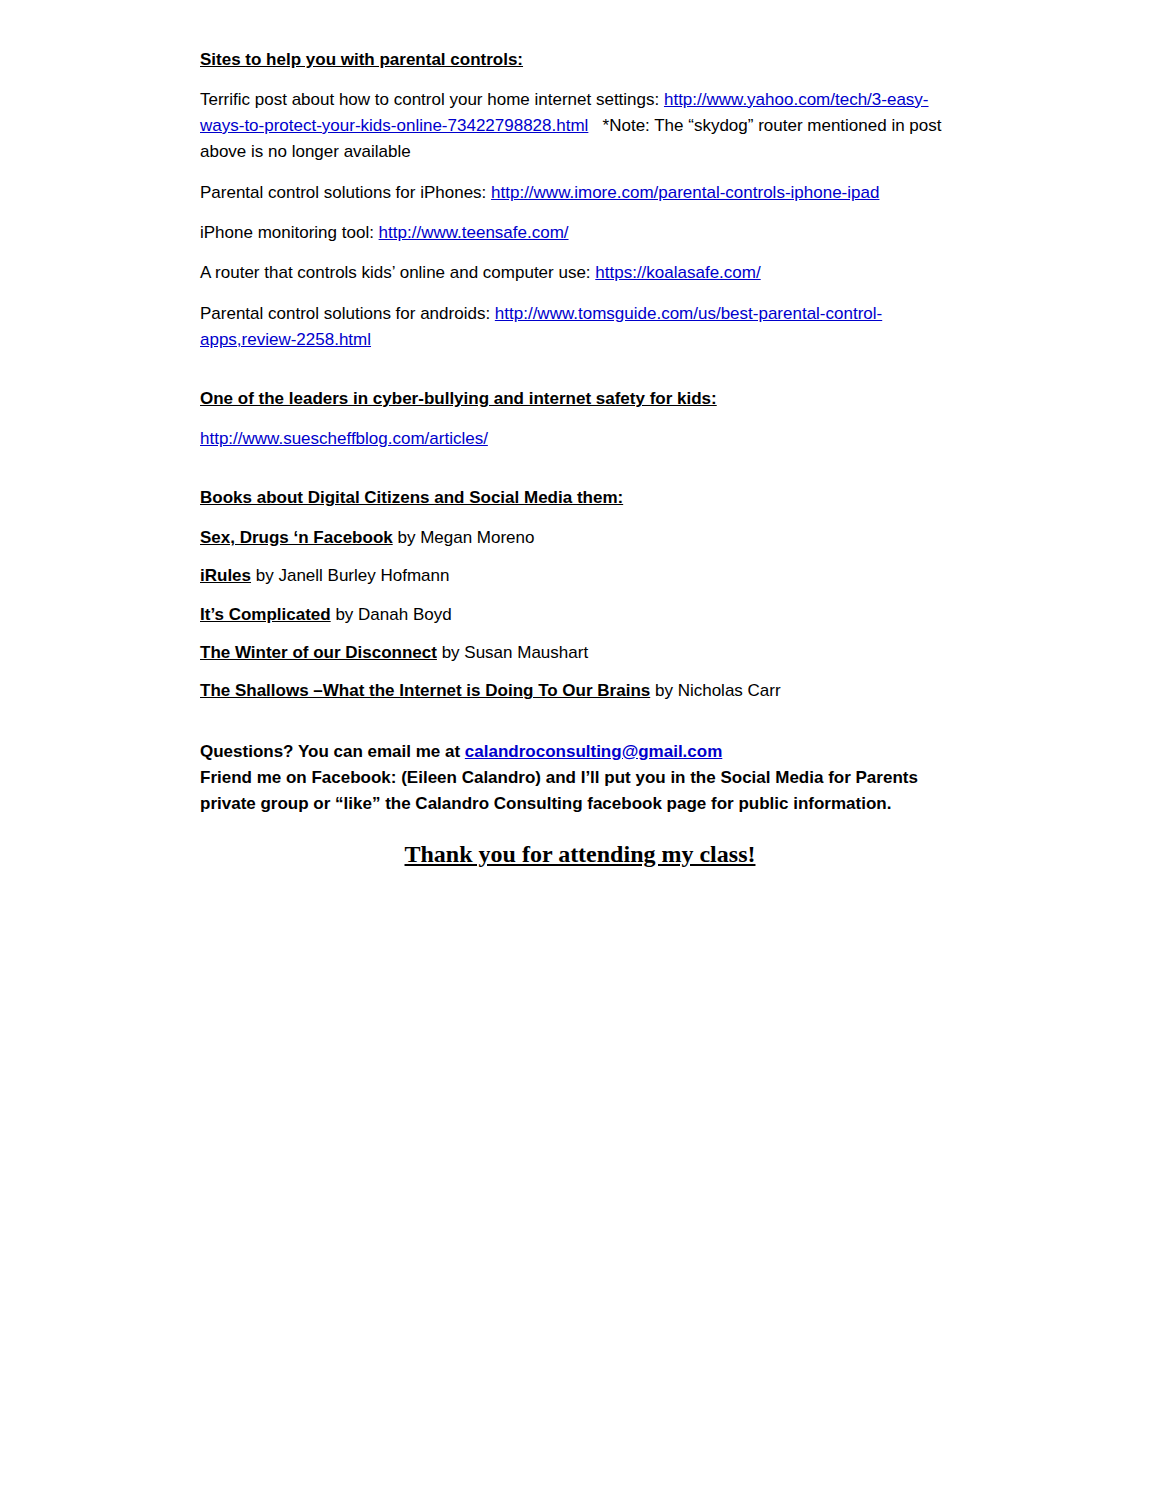Sites to help you with parental controls:
Terrific post about how to control your home internet settings: http://www.yahoo.com/tech/3-easy-ways-to-protect-your-kids-online-73422798828.html *Note: The “skydog” router mentioned in post above is no longer available
Parental control solutions for iPhones: http://www.imore.com/parental-controls-iphone-ipad
iPhone monitoring tool: http://www.teensafe.com/
A router that controls kids’ online and computer use: https://koalasafe.com/
Parental control solutions for androids: http://www.tomsguide.com/us/best-parental-control-apps,review-2258.html
One of the leaders in cyber-bullying and internet safety for kids:
http://www.suescheffblog.com/articles/
Books about Digital Citizens and Social Media them:
Sex, Drugs ‘n Facebook by Megan Moreno
iRules by Janell Burley Hofmann
It’s Complicated by Danah Boyd
The Winter of our Disconnect by Susan Maushart
The Shallows –What the Internet is Doing To Our Brains by Nicholas Carr
Questions? You can email me at calandroconsulting@gmail.com
Friend me on Facebook: (Eileen Calandro) and I’ll put you in the Social Media for Parents private group or “like” the Calandro Consulting facebook page for public information.
Thank you for attending my class!